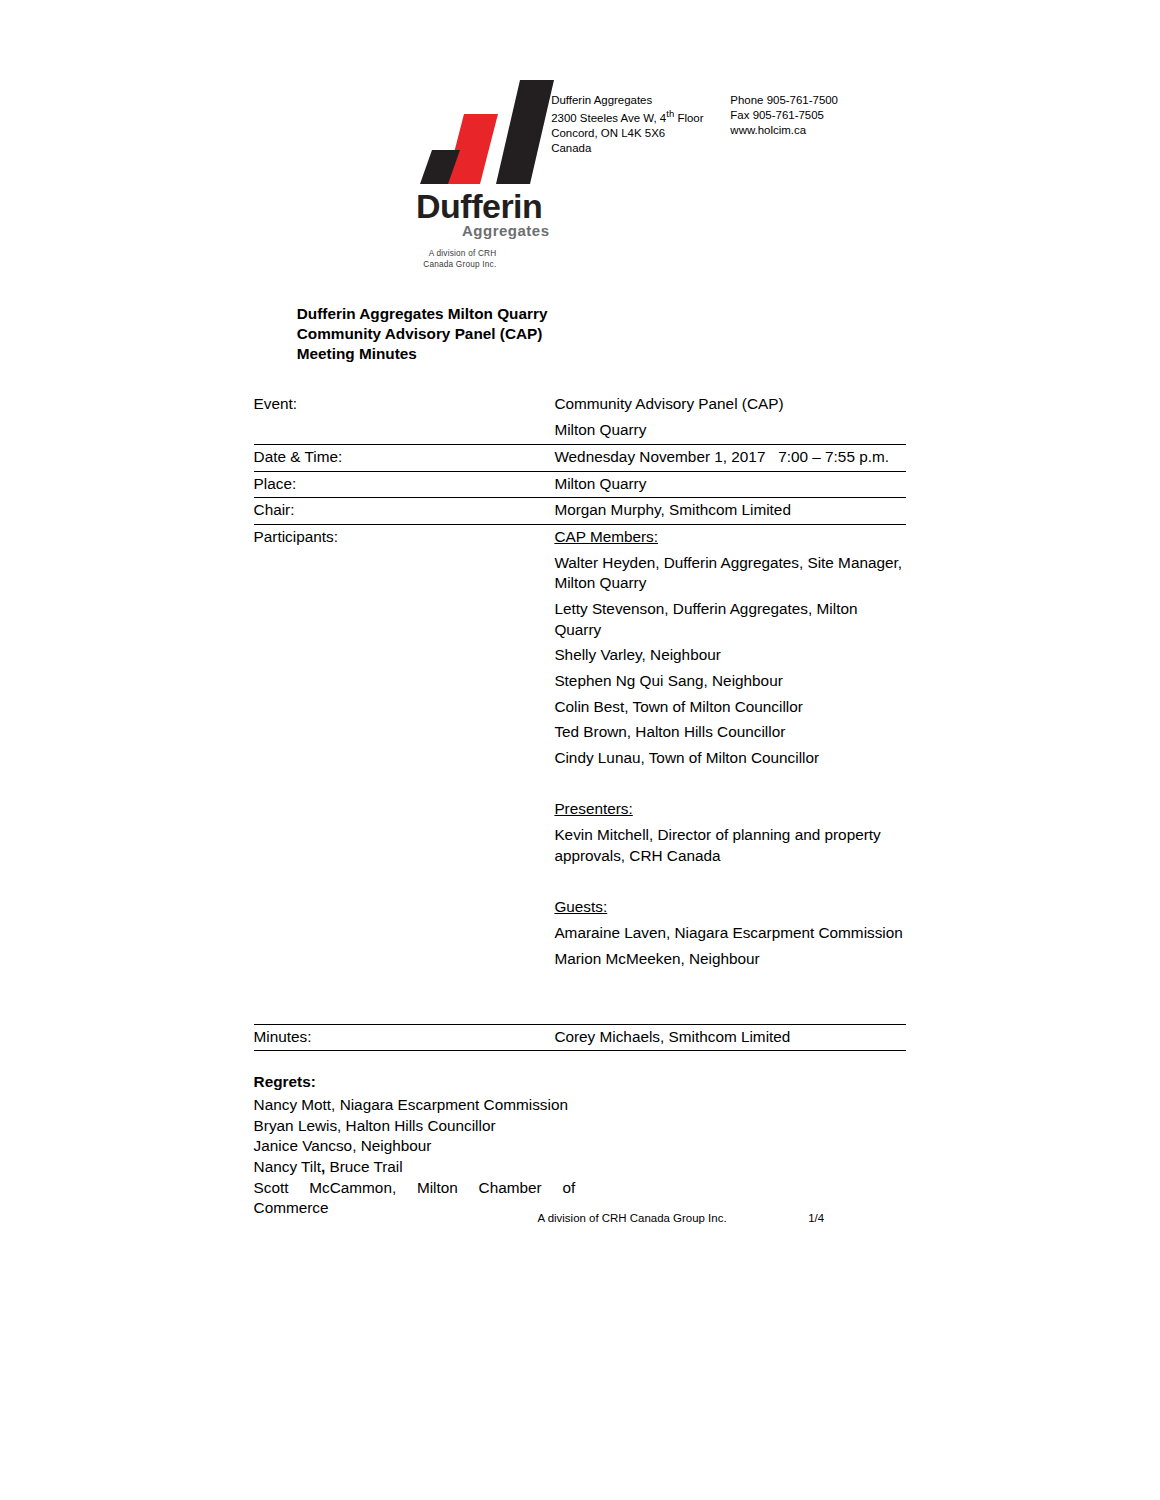Dufferin Aggregates
A division of CRH Canada Group Inc.
Dufferin Aggregates
2300 Steeles Ave W, 4th Floor
Concord, ON L4K 5X6
Canada
Phone 905-761-7500
Fax 905-761-7505
www.holcim.ca
Dufferin Aggregates Milton Quarry
Community Advisory Panel (CAP)
Meeting Minutes
| Event: | Community Advisory Panel (CAP) |
| | Milton Quarry |
| Date & Time: | Wednesday November 1, 2017 7:00 – 7:55 p.m. |
| Place: | Milton Quarry |
| Chair: | Morgan Murphy, Smithcom Limited |
| Participants: | CAP Members: |
| | Walter Heyden, Dufferin Aggregates, Site Manager, Milton Quarry |
| | Letty Stevenson, Dufferin Aggregates, Milton Quarry |
| | Shelly Varley, Neighbour |
| | Stephen Ng Qui Sang, Neighbour |
| | Colin Best, Town of Milton Councillor |
| | Ted Brown, Halton Hills Councillor |
| | Cindy Lunau, Town of Milton Councillor |
| | Presenters: |
| | Kevin Mitchell, Director of planning and property approvals, CRH Canada |
| | Guests: |
| | Amaraine Laven, Niagara Escarpment Commission |
| | Marion McMeeken, Neighbour |
| Minutes: | Corey Michaels, Smithcom Limited |
Regrets:
Nancy Mott, Niagara Escarpment Commission
Bryan Lewis, Halton Hills Councillor
Janice Vancso, Neighbour
Nancy Tilt, Bruce Trail
Scott McCammon, Milton Chamber of Commerce
A division of CRH Canada Group Inc. 1/4